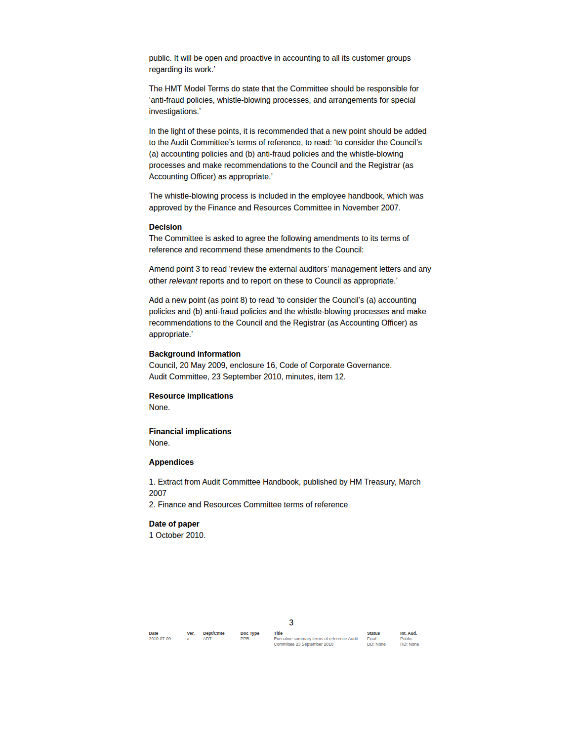public. It will be open and proactive in accounting to all its customer groups regarding its work.’
The HMT Model Terms do state that the Committee should be responsible for ‘anti-fraud policies, whistle-blowing processes, and arrangements for special investigations.’
In the light of these points, it is recommended that a new point should be added to the Audit Committee’s terms of reference, to read: ‘to consider the Council’s (a) accounting policies and (b) anti-fraud policies and the whistle-blowing processes and make recommendations to the Council and the Registrar (as Accounting Officer) as appropriate.’
The whistle-blowing process is included in the employee handbook, which was approved by the Finance and Resources Committee in November 2007.
Decision
The Committee is asked to agree the following amendments to its terms of reference and recommend these amendments to the Council:
Amend point 3 to read ‘review the external auditors’ management letters and any other relevant reports and to report on these to Council as appropriate.’
Add a new point (as point 8) to read ‘to consider the Council’s (a) accounting policies and (b) anti-fraud policies and the whistle-blowing processes and make recommendations to the Council and the Registrar (as Accounting Officer) as appropriate.’
Background information
Council, 20 May 2009, enclosure 16, Code of Corporate Governance.
Audit Committee, 23 September 2010, minutes, item 12.
Resource implications
None.
Financial implications
None.
Appendices
1. Extract from Audit Committee Handbook, published by HM Treasury, March 2007
2. Finance and Resources Committee terms of reference
Date of paper
1 October 2010.
3
| Date | Ver. | Dept/Cmte | Doc Type | Title | Status | Int. Aud. |
| 2010-07-09 | a | ADT | PPR | Executive summary terms of reference Audit Committee 23 September 2010 | Final DD: None | Public RD: None |